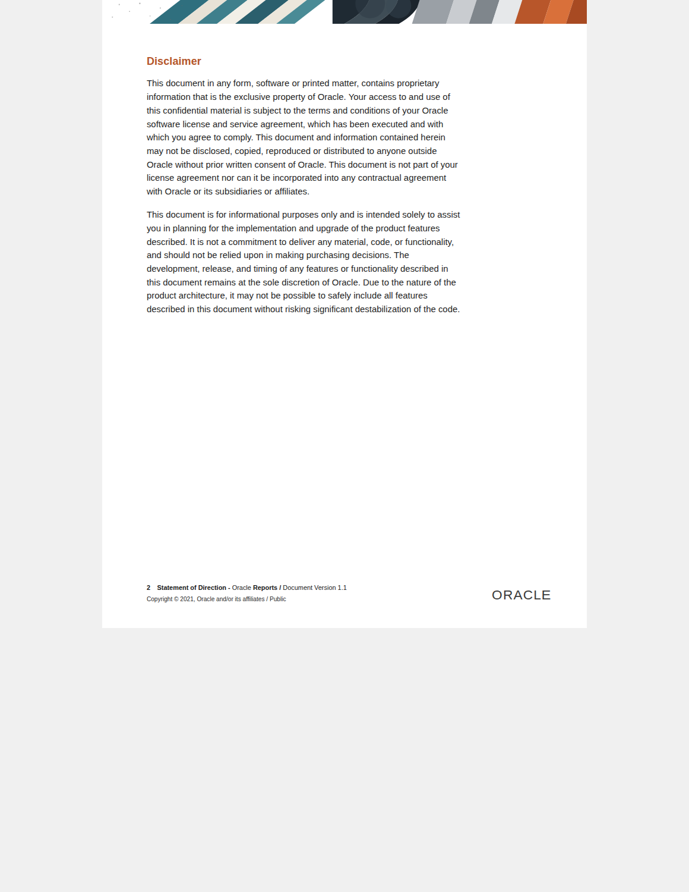Disclaimer
This document in any form, software or printed matter, contains proprietary information that is the exclusive property of Oracle. Your access to and use of this confidential material is subject to the terms and conditions of your Oracle software license and service agreement, which has been executed and with which you agree to comply. This document and information contained herein may not be disclosed, copied, reproduced or distributed to anyone outside Oracle without prior written consent of Oracle. This document is not part of your license agreement nor can it be incorporated into any contractual agreement with Oracle or its subsidiaries or affiliates.
This document is for informational purposes only and is intended solely to assist you in planning for the implementation and upgrade of the product features described. It is not a commitment to deliver any material, code, or functionality, and should not be relied upon in making purchasing decisions. The development, release, and timing of any features or functionality described in this document remains at the sole discretion of Oracle. Due to the nature of the product architecture, it may not be possible to safely include all features described in this document without risking significant destabilization of the code.
2 Statement of Direction - Oracle Reports / Document Version 1.1
Copyright © 2021, Oracle and/or its affiliates / Public
ORACLE